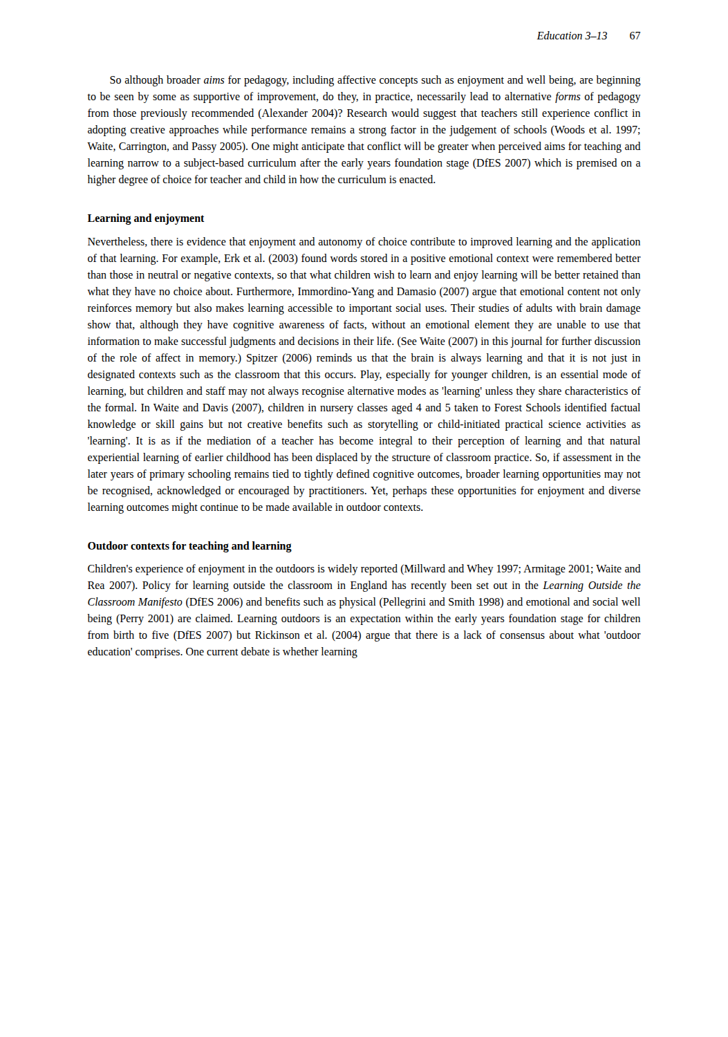Education 3–1367
So although broader aims for pedagogy, including affective concepts such as enjoyment and well being, are beginning to be seen by some as supportive of improvement, do they, in practice, necessarily lead to alternative forms of pedagogy from those previously recommended (Alexander 2004)? Research would suggest that teachers still experience conflict in adopting creative approaches while performance remains a strong factor in the judgement of schools (Woods et al. 1997; Waite, Carrington, and Passy 2005). One might anticipate that conflict will be greater when perceived aims for teaching and learning narrow to a subject-based curriculum after the early years foundation stage (DfES 2007) which is premised on a higher degree of choice for teacher and child in how the curriculum is enacted.
Learning and enjoyment
Nevertheless, there is evidence that enjoyment and autonomy of choice contribute to improved learning and the application of that learning. For example, Erk et al. (2003) found words stored in a positive emotional context were remembered better than those in neutral or negative contexts, so that what children wish to learn and enjoy learning will be better retained than what they have no choice about. Furthermore, Immordino-Yang and Damasio (2007) argue that emotional content not only reinforces memory but also makes learning accessible to important social uses. Their studies of adults with brain damage show that, although they have cognitive awareness of facts, without an emotional element they are unable to use that information to make successful judgments and decisions in their life. (See Waite (2007) in this journal for further discussion of the role of affect in memory.) Spitzer (2006) reminds us that the brain is always learning and that it is not just in designated contexts such as the classroom that this occurs. Play, especially for younger children, is an essential mode of learning, but children and staff may not always recognise alternative modes as 'learning' unless they share characteristics of the formal. In Waite and Davis (2007), children in nursery classes aged 4 and 5 taken to Forest Schools identified factual knowledge or skill gains but not creative benefits such as storytelling or child-initiated practical science activities as 'learning'. It is as if the mediation of a teacher has become integral to their perception of learning and that natural experiential learning of earlier childhood has been displaced by the structure of classroom practice. So, if assessment in the later years of primary schooling remains tied to tightly defined cognitive outcomes, broader learning opportunities may not be recognised, acknowledged or encouraged by practitioners. Yet, perhaps these opportunities for enjoyment and diverse learning outcomes might continue to be made available in outdoor contexts.
Outdoor contexts for teaching and learning
Children's experience of enjoyment in the outdoors is widely reported (Millward and Whey 1997; Armitage 2001; Waite and Rea 2007). Policy for learning outside the classroom in England has recently been set out in the Learning Outside the Classroom Manifesto (DfES 2006) and benefits such as physical (Pellegrini and Smith 1998) and emotional and social well being (Perry 2001) are claimed. Learning outdoors is an expectation within the early years foundation stage for children from birth to five (DfES 2007) but Rickinson et al. (2004) argue that there is a lack of consensus about what 'outdoor education' comprises. One current debate is whether learning